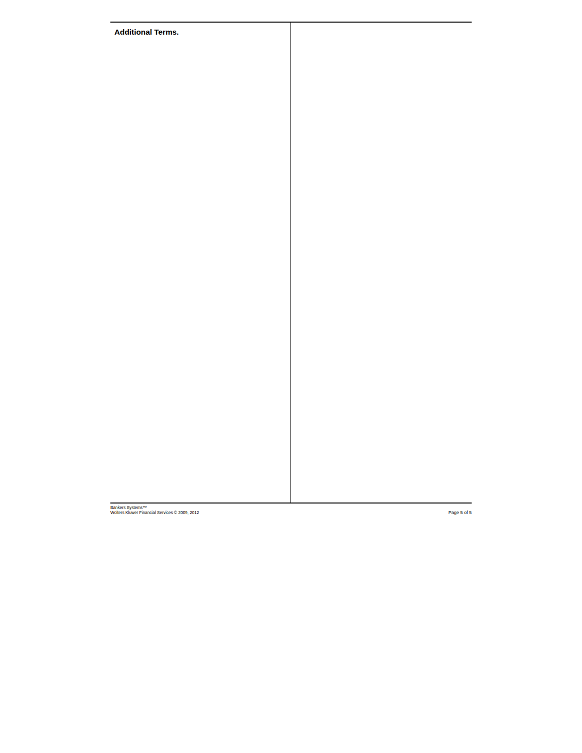Additional Terms.
Bankers Systems™
Wolters Kluwer Financial Services © 2009, 2012
Page 5 of 5